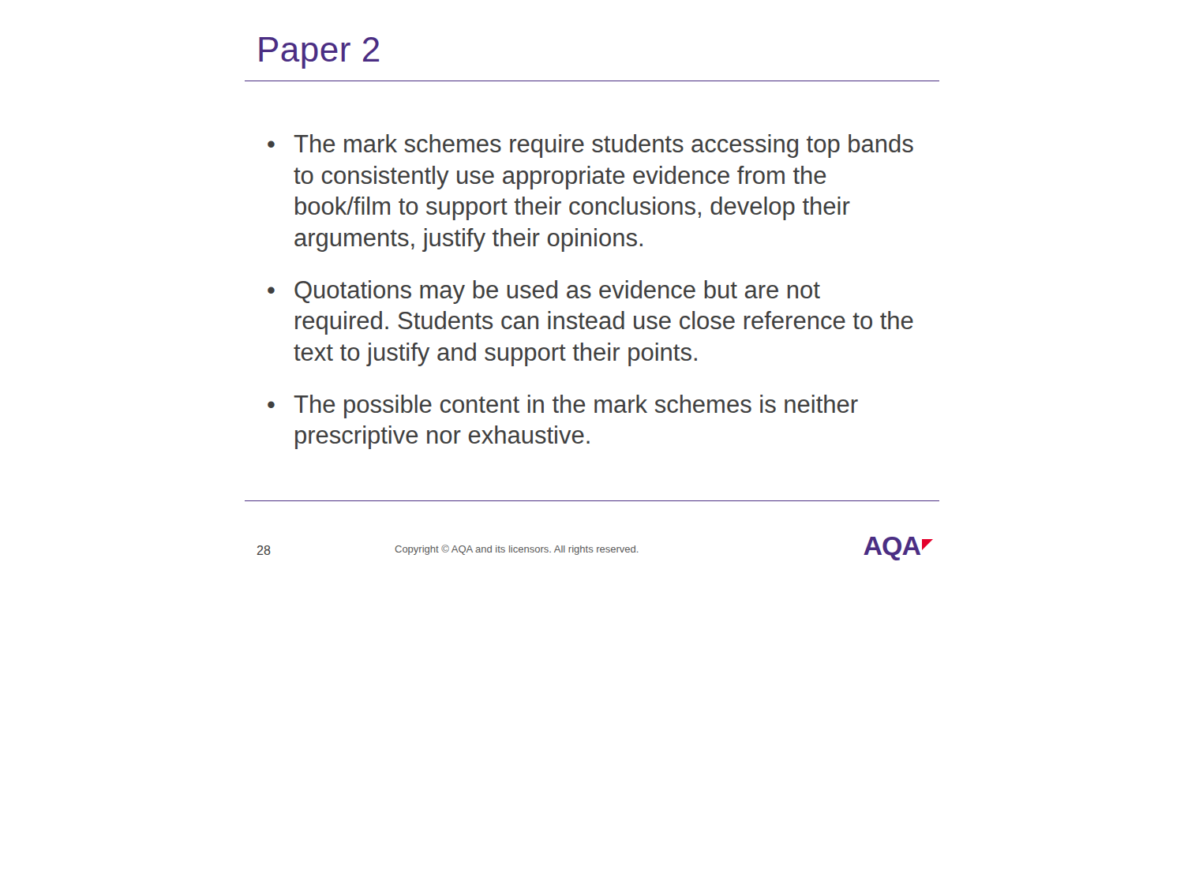Paper 2
The mark schemes require students accessing top bands to consistently use appropriate evidence from the book/film to support their conclusions, develop their arguments, justify their opinions.
Quotations may be used as evidence but are not required. Students can instead use close reference to the text to justify and support their points.
The possible content in the mark schemes is neither prescriptive nor exhaustive.
28
Copyright © AQA and its licensors. All rights reserved.
AQA